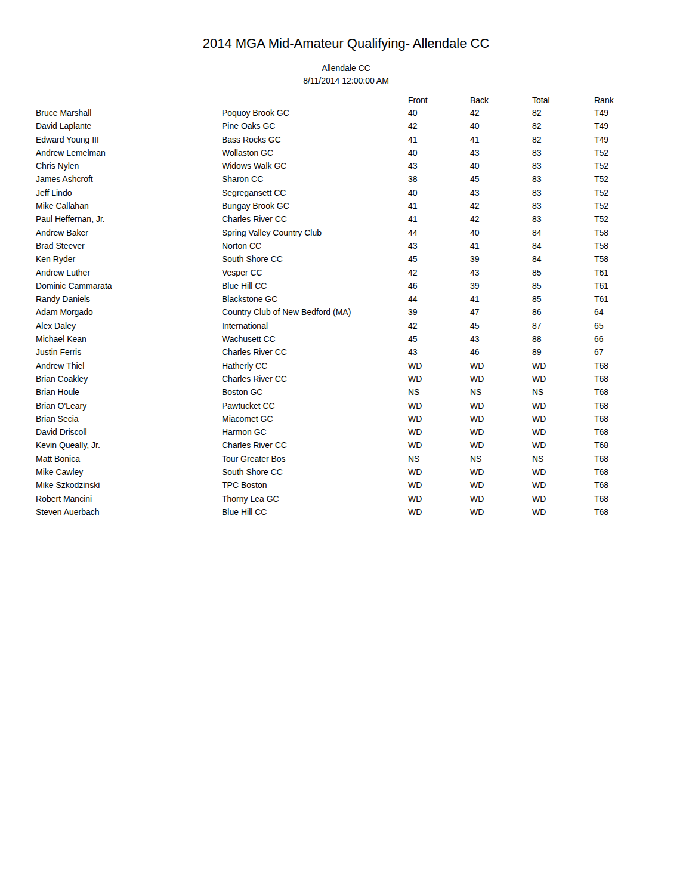2014 MGA Mid-Amateur Qualifying- Allendale CC
Allendale CC
8/11/2014 12:00:00 AM
| | | Front | Back | Total | Rank |
| --- | --- | --- | --- | --- | --- |
| Bruce Marshall | Poquoy Brook GC | 40 | 42 | 82 | T49 |
| David Laplante | Pine Oaks GC | 42 | 40 | 82 | T49 |
| Edward Young III | Bass Rocks GC | 41 | 41 | 82 | T49 |
| Andrew Lemelman | Wollaston GC | 40 | 43 | 83 | T52 |
| Chris Nylen | Widows Walk GC | 43 | 40 | 83 | T52 |
| James Ashcroft | Sharon CC | 38 | 45 | 83 | T52 |
| Jeff Lindo | Segregansett CC | 40 | 43 | 83 | T52 |
| Mike Callahan | Bungay Brook GC | 41 | 42 | 83 | T52 |
| Paul Heffernan, Jr. | Charles River CC | 41 | 42 | 83 | T52 |
| Andrew Baker | Spring Valley Country Club | 44 | 40 | 84 | T58 |
| Brad Steever | Norton CC | 43 | 41 | 84 | T58 |
| Ken Ryder | South Shore CC | 45 | 39 | 84 | T58 |
| Andrew Luther | Vesper CC | 42 | 43 | 85 | T61 |
| Dominic Cammarata | Blue Hill CC | 46 | 39 | 85 | T61 |
| Randy Daniels | Blackstone GC | 44 | 41 | 85 | T61 |
| Adam Morgado | Country Club of New Bedford (MA) | 39 | 47 | 86 | 64 |
| Alex Daley | International | 42 | 45 | 87 | 65 |
| Michael Kean | Wachusett CC | 45 | 43 | 88 | 66 |
| Justin Ferris | Charles River CC | 43 | 46 | 89 | 67 |
| Andrew Thiel | Hatherly CC | WD | WD | WD | T68 |
| Brian Coakley | Charles River CC | WD | WD | WD | T68 |
| Brian Houle | Boston GC | NS | NS | NS | T68 |
| Brian O'Leary | Pawtucket CC | WD | WD | WD | T68 |
| Brian Secia | Miacomet GC | WD | WD | WD | T68 |
| David Driscoll | Harmon GC | WD | WD | WD | T68 |
| Kevin Queally, Jr. | Charles River CC | WD | WD | WD | T68 |
| Matt Bonica | Tour Greater Bos | NS | NS | NS | T68 |
| Mike Cawley | South Shore CC | WD | WD | WD | T68 |
| Mike Szkodzinski | TPC Boston | WD | WD | WD | T68 |
| Robert Mancini | Thorny Lea GC | WD | WD | WD | T68 |
| Steven Auerbach | Blue Hill CC | WD | WD | WD | T68 |